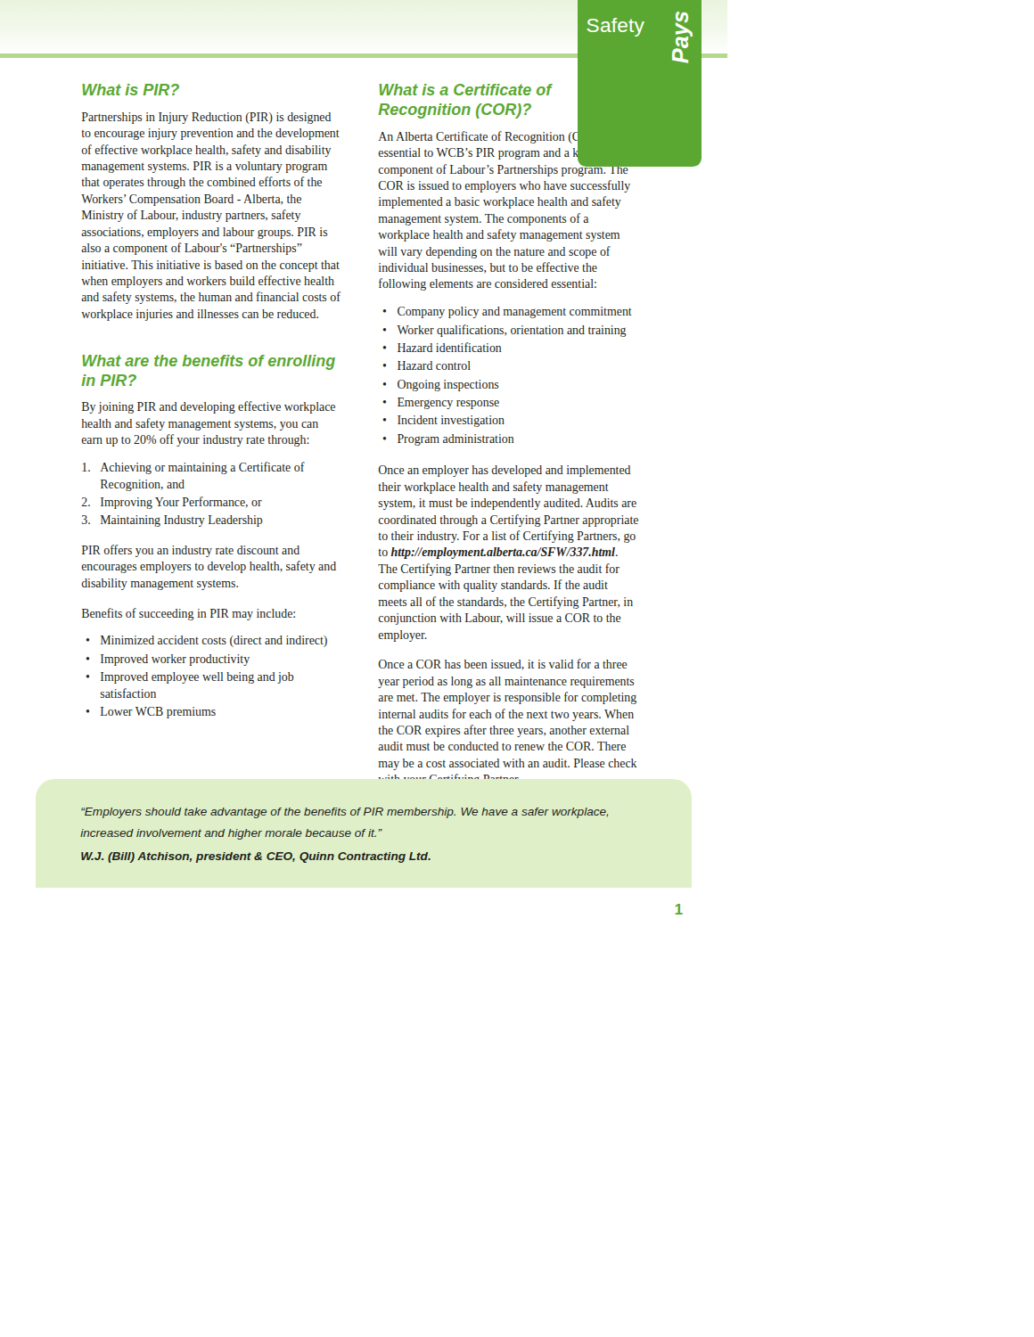Safety Pays
What is PIR?
Partnerships in Injury Reduction (PIR) is designed to encourage injury prevention and the development of effective workplace health, safety and disability management systems. PIR is a voluntary program that operates through the combined efforts of the Workers’ Compensation Board - Alberta, the Ministry of Labour, industry partners, safety associations, employers and labour groups. PIR is also a component of Labour's “Partnerships” initiative. This initiative is based on the concept that when employers and workers build effective health and safety systems, the human and financial costs of workplace injuries and illnesses can be reduced.
What are the benefits of enrolling in PIR?
By joining PIR and developing effective workplace health and safety management systems, you can earn up to 20% off your industry rate through:
Achieving or maintaining a Certificate of Recognition, and
Improving Your Performance, or
Maintaining Industry Leadership
PIR offers you an industry rate discount and encourages employers to develop health, safety and disability management systems.
Benefits of succeeding in PIR may include:
Minimized accident costs (direct and indirect)
Improved worker productivity
Improved employee well being and job satisfaction
Lower WCB premiums
What is a Certificate of Recognition (COR)?
An Alberta Certificate of Recognition (COR) is essential to WCB’s PIR program and a key component of Labour’s Partnerships program. The COR is issued to employers who have successfully implemented a basic workplace health and safety management system. The components of a workplace health and safety management system will vary depending on the nature and scope of individual businesses, but to be effective the following elements are considered essential:
Company policy and management commitment
Worker qualifications, orientation and training
Hazard identification
Hazard control
Ongoing inspections
Emergency response
Incident investigation
Program administration
Once an employer has developed and implemented their workplace health and safety management system, it must be independently audited. Audits are coordinated through a Certifying Partner appropriate to their industry. For a list of Certifying Partners, go to http://employment.alberta.ca/SFW/337.html. The Certifying Partner then reviews the audit for compliance with quality standards. If the audit meets all of the standards, the Certifying Partner, in conjunction with Labour, will issue a COR to the employer.
Once a COR has been issued, it is valid for a three year period as long as all maintenance requirements are met. The employer is responsible for completing internal audits for each of the next two years. When the COR expires after three years, another external audit must be conducted to renew the COR. There may be a cost associated with an audit. Please check with your Certifying Partner.
“Employers should take advantage of the benefits of PIR membership. We have a safer workplace, increased involvement and higher morale because of it.”
W.J. (Bill) Atchison, president & CEO, Quinn Contracting Ltd.
1